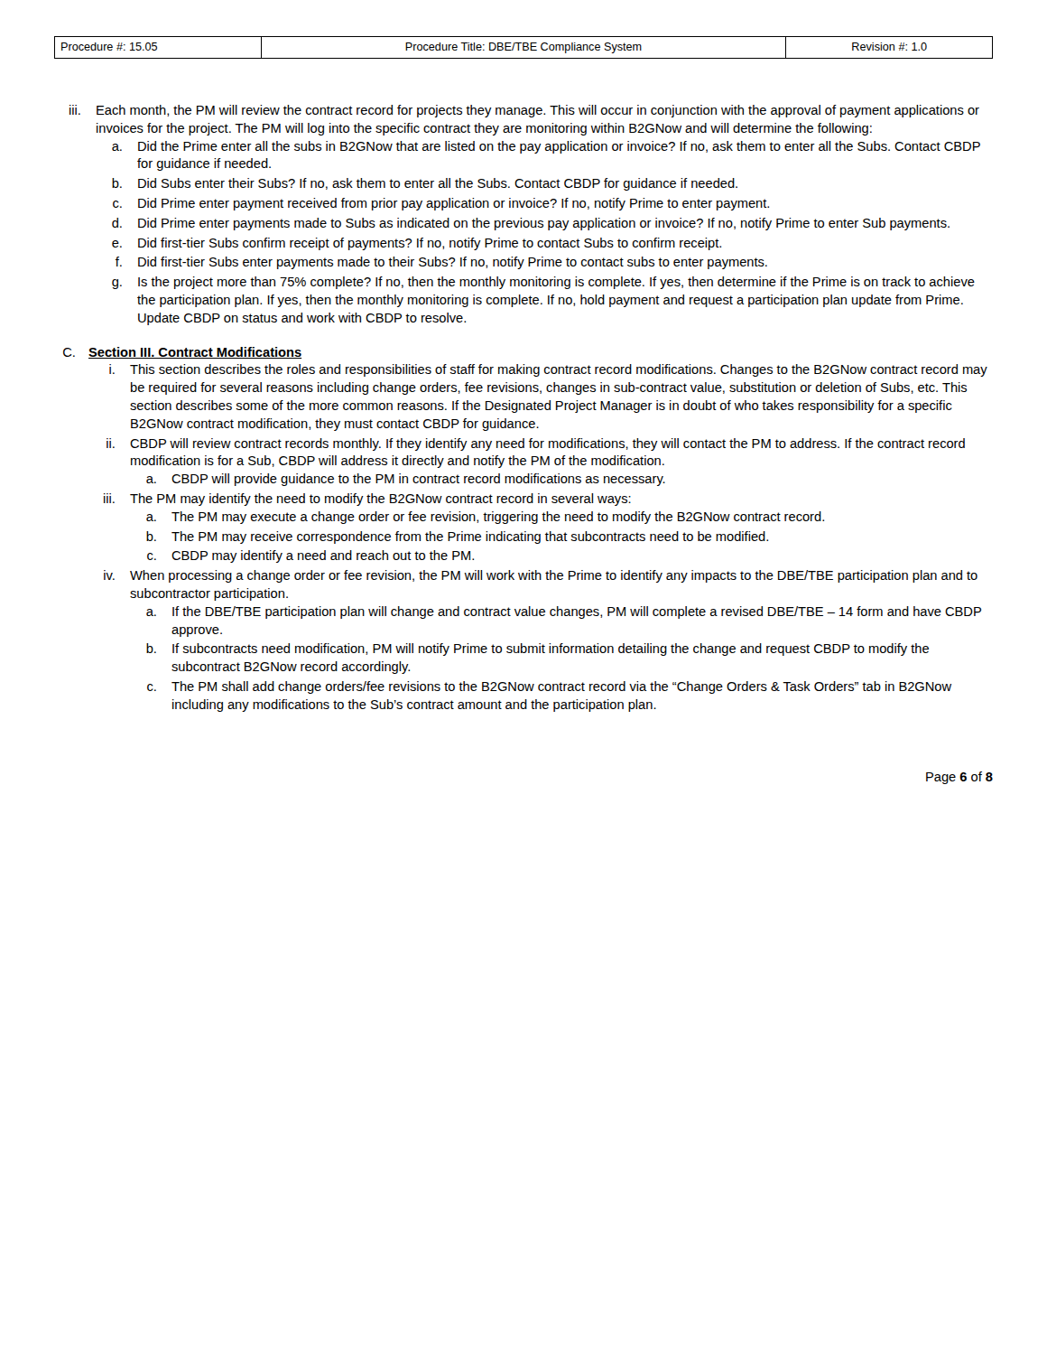| Procedure #: 15.05 | Procedure Title: DBE/TBE Compliance System | Revision #: 1.0 |
Each month, the PM will review the contract record for projects they manage. This will occur in conjunction with the approval of payment applications or invoices for the project. The PM will log into the specific contract they are monitoring within B2GNow and will determine the following:
Did the Prime enter all the subs in B2GNow that are listed on the pay application or invoice? If no, ask them to enter all the Subs. Contact CBDP for guidance if needed.
Did Subs enter their Subs? If no, ask them to enter all the Subs. Contact CBDP for guidance if needed.
Did Prime enter payment received from prior pay application or invoice? If no, notify Prime to enter payment.
Did Prime enter payments made to Subs as indicated on the previous pay application or invoice? If no, notify Prime to enter Sub payments.
Did first-tier Subs confirm receipt of payments? If no, notify Prime to contact Subs to confirm receipt.
Did first-tier Subs enter payments made to their Subs? If no, notify Prime to contact subs to enter payments.
Is the project more than 75% complete? If no, then the monthly monitoring is complete. If yes, then determine if the Prime is on track to achieve the participation plan. If yes, then the monthly monitoring is complete. If no, hold payment and request a participation plan update from Prime. Update CBDP on status and work with CBDP to resolve.
Section III. Contract Modifications
This section describes the roles and responsibilities of staff for making contract record modifications. Changes to the B2GNow contract record may be required for several reasons including change orders, fee revisions, changes in sub-contract value, substitution or deletion of Subs, etc. This section describes some of the more common reasons. If the Designated Project Manager is in doubt of who takes responsibility for a specific B2GNow contract modification, they must contact CBDP for guidance.
CBDP will review contract records monthly. If they identify any need for modifications, they will contact the PM to address. If the contract record modification is for a Sub, CBDP will address it directly and notify the PM of the modification.
CBDP will provide guidance to the PM in contract record modifications as necessary.
The PM may identify the need to modify the B2GNow contract record in several ways:
The PM may execute a change order or fee revision, triggering the need to modify the B2GNow contract record.
The PM may receive correspondence from the Prime indicating that subcontracts need to be modified.
CBDP may identify a need and reach out to the PM.
When processing a change order or fee revision, the PM will work with the Prime to identify any impacts to the DBE/TBE participation plan and to subcontractor participation.
If the DBE/TBE participation plan will change and contract value changes, PM will complete a revised DBE/TBE – 14 form and have CBDP approve.
If subcontracts need modification, PM will notify Prime to submit information detailing the change and request CBDP to modify the subcontract B2GNow record accordingly.
The PM shall add change orders/fee revisions to the B2GNow contract record via the “Change Orders & Task Orders” tab in B2GNow including any modifications to the Sub’s contract amount and the participation plan.
Page 6 of 8